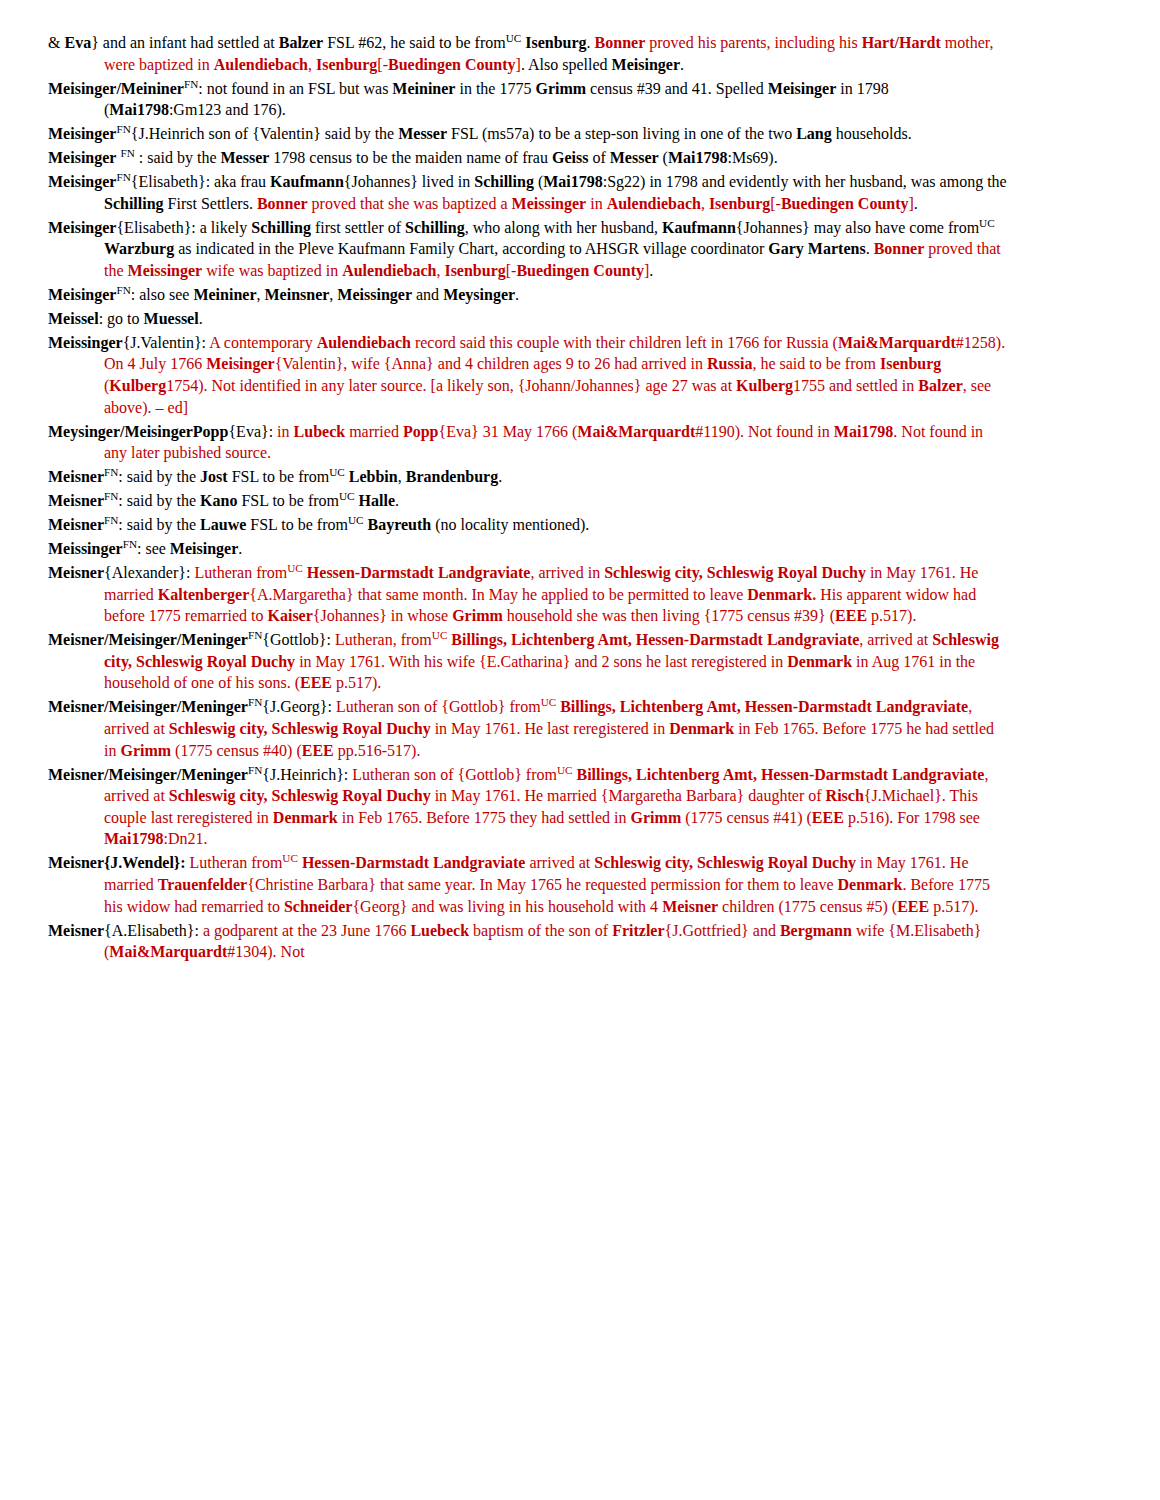& Eva} and an infant had settled at Balzer FSL #62, he said to be fromUC Isenburg. Bonner proved his parents, including his Hart/Hardt mother, were baptized in Aulendiebach, Isenburg[-Buedingen County]. Also spelled Meisinger.
Meisinger/MeininerFN: not found in an FSL but was Meininer in the 1775 Grimm census #39 and 41. Spelled Meisinger in 1798 (Mai1798:Gm123 and 176).
MeisingerFN{J.Heinrich son of {Valentin} said by the Messer FSL (ms57a) to be a step-son living in one of the two Lang households.
Meisinger FN : said by the Messer 1798 census to be the maiden name of frau Geiss of Messer (Mai1798:Ms69).
MeisingerFN{Elisabeth}: aka frau Kaufmann{Johannes} lived in Schilling (Mai1798:Sg22) in 1798 and evidently with her husband, was among the Schilling First Settlers. Bonner proved that she was baptized a Meissinger in Aulendiebach, Isenburg[-Buedingen County].
Meisinger{Elisabeth}: a likely Schilling first settler of Schilling, who along with her husband, Kaufmann{Johannes} may also have come fromUC Warzburg as indicated in the Pleve Kaufmann Family Chart, according to AHSGR village coordinator Gary Martens. Bonner proved that the Meissinger wife was baptized in Aulendiebach, Isenburg[-Buedingen County].
MeisingerFN: also see Meininer, Meinsner, Meissinger and Meysinger.
Meissel: go to Muessel.
Meissinger{J.Valentin}: A contemporary Aulendiebach record said this couple with their children left in 1766 for Russia (Mai&Marquardt#1258). On 4 July 1766 Meisinger{Valentin}, wife {Anna} and 4 children ages 9 to 26 had arrived in Russia, he said to be from Isenburg (Kulberg1754). Not identified in any later source. [a likely son, {Johann/Johannes} age 27 was at Kulberg1755 and settled in Balzer, see above). – ed]
Meysinger/MeisingerPopp{Eva}: in Lubeck married Popp{Eva} 31 May 1766 (Mai&Marquardt#1190). Not found in Mai1798. Not found in any later pubished source.
MeisnerFN: said by the Jost FSL to be fromUC Lebbin, Brandenburg.
MeisnerFN: said by the Kano FSL to be fromUC Halle.
MeisnerFN: said by the Lauwe FSL to be fromUC Bayreuth (no locality mentioned).
MeissingerFN: see Meisinger.
Meisner{Alexander}: Lutheran fromUC Hessen-Darmstadt Landgraviate, arrived in Schleswig city, Schleswig Royal Duchy in May 1761. He married Kaltenberger{A.Margaretha} that same month. In May he applied to be permitted to leave Denmark. His apparent widow had before 1775 remarried to Kaiser{Johannes} in whose Grimm household she was then living {1775 census #39} (EEE p.517).
Meisner/Meisinger/MeningerFN{Gottlob}: Lutheran, fromUC Billings, Lichtenberg Amt, Hessen-Darmstadt Landgraviate, arrived at Schleswig city, Schleswig Royal Duchy in May 1761. With his wife {E.Catharina} and 2 sons he last reregistered in Denmark in Aug 1761 in the household of one of his sons. (EEE p.517).
Meisner/Meisinger/MeningerFN{J.Georg}: Lutheran son of {Gottlob} fromUC Billings, Lichtenberg Amt, Hessen-Darmstadt Landgraviate, arrived at Schleswig city, Schleswig Royal Duchy in May 1761. He last reregistered in Denmark in Feb 1765. Before 1775 he had settled in Grimm (1775 census #40) (EEE pp.516-517).
Meisner/Meisinger/MeningerFN{J.Heinrich}: Lutheran son of {Gottlob} fromUC Billings, Lichtenberg Amt, Hessen-Darmstadt Landgraviate, arrived at Schleswig city, Schleswig Royal Duchy in May 1761. He married {Margaretha Barbara} daughter of Risch{J.Michael}. This couple last reregistered in Denmark in Feb 1765. Before 1775 they had settled in Grimm (1775 census #41) (EEE p.516). For 1798 see Mai1798:Dn21.
Meisner{J.Wendel}: Lutheran fromUC Hessen-Darmstadt Landgraviate arrived at Schleswig city, Schleswig Royal Duchy in May 1761. He married Trauenfelder{Christine Barbara} that same year. In May 1765 he requested permission for them to leave Denmark. Before 1775 his widow had remarried to Schneider{Georg} and was living in his household with 4 Meisner children (1775 census #5) (EEE p.517).
Meisner{A.Elisabeth}: a godparent at the 23 June 1766 Luebeck baptism of the son of Fritzler{J.Gottfried} and Bergmann wife {M.Elisabeth} (Mai&Marquardt#1304). Not